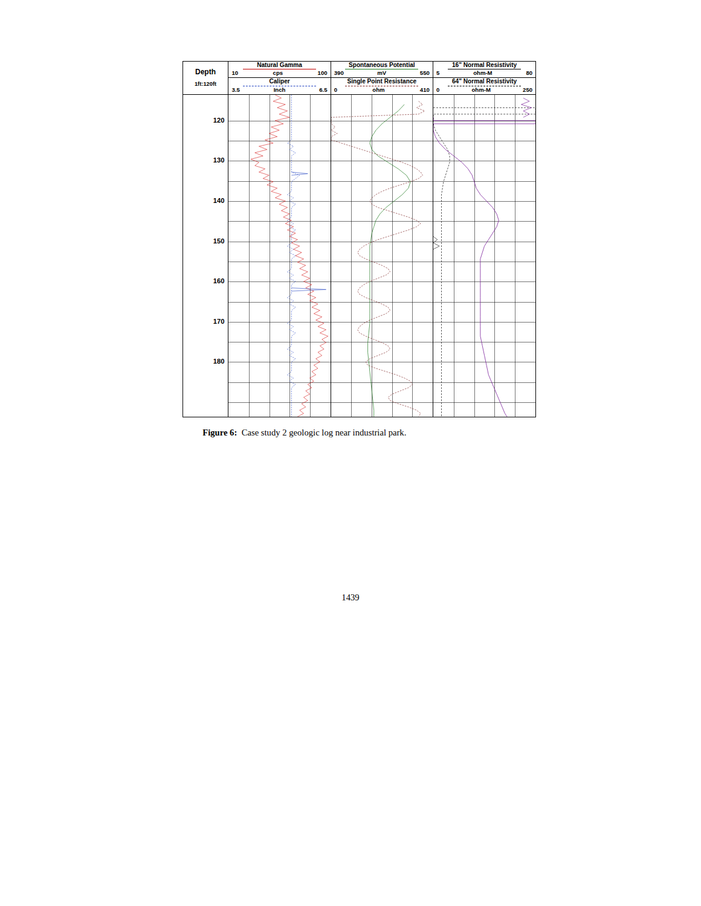Depth
1ft:120ft
Natural Gamma
10 cps 100
Caliper
3.5 Inch 6.5
Spontaneous Potential
390 mV 550
Single Point Resistance
0 ohm 410
16" Normal Resistivity
5 ohm-M 80
64" Normal Resistivity
0 ohm-M 250
120 130 140 150 160 170 180 190
Figure 6: Case study 2 geologic log near industrial park.
1439